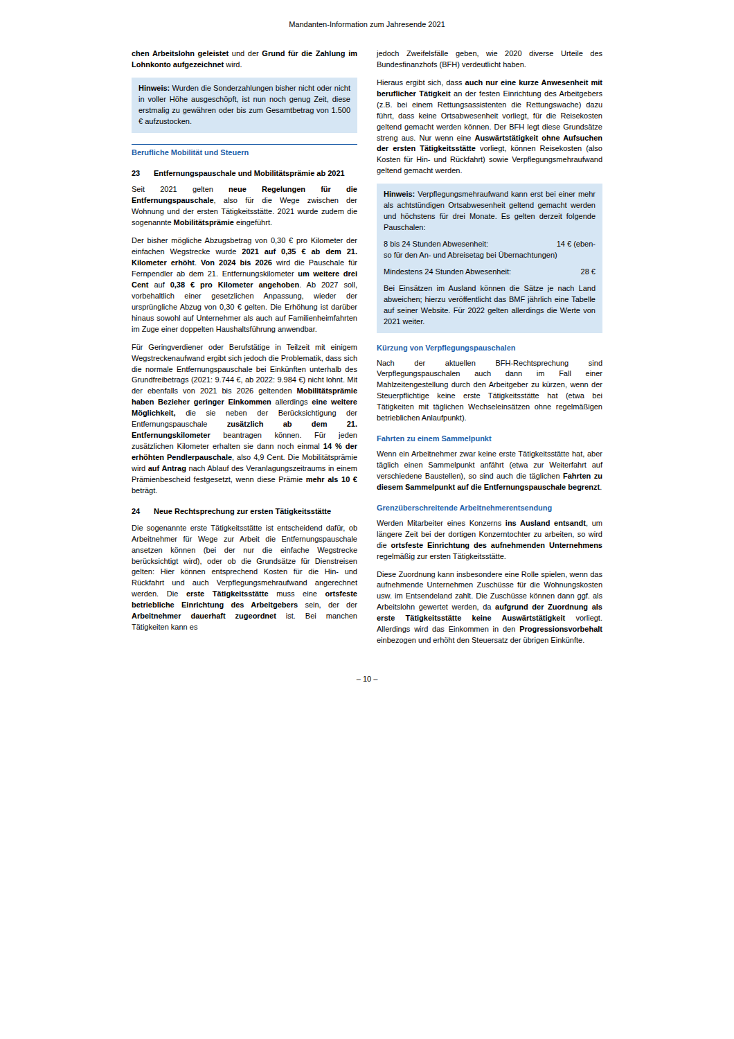Mandanten-Information zum Jahresende 2021
chen Arbeitslohn geleistet und der Grund für die Zahlung im Lohnkonto aufgezeichnet wird.
Hinweis: Wurden die Sonderzahlungen bisher nicht oder nicht in voller Höhe ausgeschöpft, ist nun noch genug Zeit, diese erstmalig zu gewähren oder bis zum Gesamtbetrag von 1.500 € aufzustocken.
Berufliche Mobilität und Steuern
23 Entfernungspauschale und Mobilitätsprämie ab 2021
Seit 2021 gelten neue Regelungen für die Entfernungspauschale, also für die Wege zwischen der Wohnung und der ersten Tätigkeitsstätte. 2021 wurde zudem die sogenannte Mobilitätsprämie eingeführt.
Der bisher mögliche Abzugsbetrag von 0,30 € pro Kilometer der einfachen Wegstrecke wurde 2021 auf 0,35 € ab dem 21. Kilometer erhöht. Von 2024 bis 2026 wird die Pauschale für Fernpendler ab dem 21. Entfernungskilometer um weitere drei Cent auf 0,38 € pro Kilometer angehoben. Ab 2027 soll, vorbehaltlich einer gesetzlichen Anpassung, wieder der ursprüngliche Abzug von 0,30 € gelten. Die Erhöhung ist darüber hinaus sowohl auf Unternehmer als auch auf Familienheimfahrten im Zuge einer doppelten Haushaltsführung anwendbar.
Für Geringverdiener oder Berufstätige in Teilzeit mit einigem Wegstreckenaufwand ergibt sich jedoch die Problematik, dass sich die normale Entfernungspauschale bei Einkünften unterhalb des Grundfreibetrags (2021: 9.744 €, ab 2022: 9.984 €) nicht lohnt. Mit der ebenfalls von 2021 bis 2026 geltenden Mobilitätsprämie haben Bezieher geringer Einkommen allerdings eine weitere Möglichkeit, die sie neben der Berücksichtigung der Entfernungspauschale zusätzlich ab dem 21. Entfernungskilometer beantragen können. Für jeden zusätzlichen Kilometer erhalten sie dann noch einmal 14 % der erhöhten Pendlerpauschale, also 4,9 Cent. Die Mobilitätsprämie wird auf Antrag nach Ablauf des Veranlagungszeitraums in einem Prämienbescheid festgesetzt, wenn diese Prämie mehr als 10 € beträgt.
24 Neue Rechtsprechung zur ersten Tätigkeitsstätte
Die sogenannte erste Tätigkeitsstätte ist entscheidend dafür, ob Arbeitnehmer für Wege zur Arbeit die Entfernungspauschale ansetzen können (bei der nur die einfache Wegstrecke berücksichtigt wird), oder ob die Grundsätze für Dienstreisen gelten: Hier können entsprechend Kosten für die Hin- und Rückfahrt und auch Verpflegungsmehraufwand angerechnet werden. Die erste Tätigkeitsstätte muss eine ortsfeste betriebliche Einrichtung des Arbeitgebers sein, der der Arbeitnehmer dauerhaft zugeordnet ist. Bei manchen Tätigkeiten kann es
jedoch Zweifelsfälle geben, wie 2020 diverse Urteile des Bundesfinanzhofs (BFH) verdeutlicht haben.
Hieraus ergibt sich, dass auch nur eine kurze Anwesenheit mit beruflicher Tätigkeit an der festen Einrichtung des Arbeitgebers (z.B. bei einem Rettungsassistenten die Rettungswache) dazu führt, dass keine Ortsabwesenheit vorliegt, für die Reisekosten geltend gemacht werden können. Der BFH legt diese Grundsätze streng aus. Nur wenn eine Auswärtstätigkeit ohne Aufsuchen der ersten Tätigkeitsstätte vorliegt, können Reisekosten (also Kosten für Hin- und Rückfahrt) sowie Verpflegungsmehraufwand geltend gemacht werden.
Hinweis: Verpflegungsmehraufwand kann erst bei einer mehr als achtstündigen Ortsabwesenheit geltend gemacht werden und höchstens für drei Monate. Es gelten derzeit folgende Pauschalen:
8 bis 24 Stunden Abwesenheit: 14 € (eben-
so für den An- und Abreisetag bei Übernachtungen)
Mindestens 24 Stunden Abwesenheit: 28 €
Bei Einsätzen im Ausland können die Sätze je nach Land abweichen; hierzu veröffentlicht das BMF jährlich eine Tabelle auf seiner Website. Für 2022 gelten allerdings die Werte von 2021 weiter.
Kürzung von Verpflegungspauschalen
Nach der aktuellen BFH-Rechtsprechung sind Verpflegungspauschalen auch dann im Fall einer Mahlzeitengestellung durch den Arbeitgeber zu kürzen, wenn der Steuerpflichtige keine erste Tätigkeitsstätte hat (etwa bei Tätigkeiten mit täglichen Wechseleinsätzen ohne regelmäßigen betrieblichen Anlaufpunkt).
Fahrten zu einem Sammelpunkt
Wenn ein Arbeitnehmer zwar keine erste Tätigkeitsstätte hat, aber täglich einen Sammelpunkt anfährt (etwa zur Weiterfahrt auf verschiedene Baustellen), so sind auch die täglichen Fahrten zu diesem Sammelpunkt auf die Entfernungspauschale begrenzt.
Grenzüberschreitende Arbeitnehmerentsendung
Werden Mitarbeiter eines Konzerns ins Ausland entsandt, um längere Zeit bei der dortigen Konzerntochter zu arbeiten, so wird die ortsfeste Einrichtung des aufnehmenden Unternehmens regelmäßig zur ersten Tätigkeitsstätte.
Diese Zuordnung kann insbesondere eine Rolle spielen, wenn das aufnehmende Unternehmen Zuschüsse für die Wohnungskosten usw. im Entsendeland zahlt. Die Zuschüsse können dann ggf. als Arbeitslohn gewertet werden, da aufgrund der Zuordnung als erste Tätigkeitsstätte keine Auswärtstätigkeit vorliegt. Allerdings wird das Einkommen in den Progressionsvorbehalt einbezogen und erhöht den Steuersatz der übrigen Einkünfte.
– 10 –